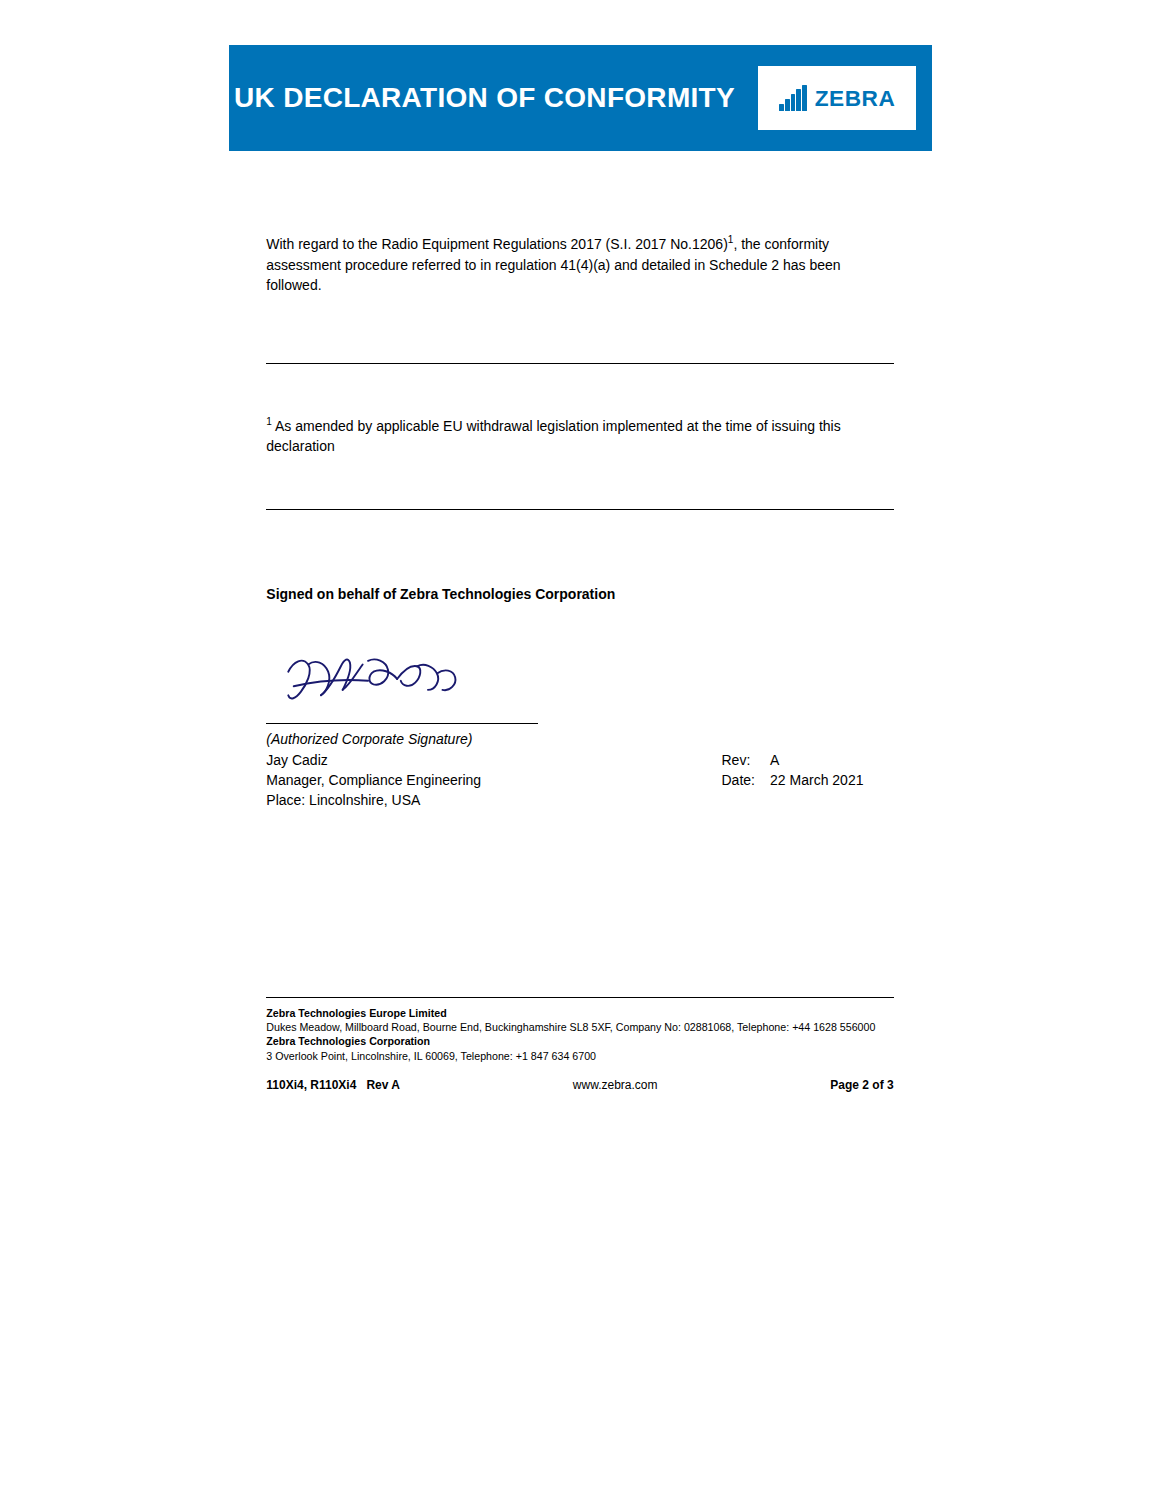UK DECLARATION OF CONFORMITY
ZEBRA
With regard to the Radio Equipment Regulations 2017 (S.I. 2017 No.1206)1, the conformity assessment procedure referred to in regulation 41(4)(a) and detailed in Schedule 2 has been followed.
1 As amended by applicable EU withdrawal legislation implemented at the time of issuing this declaration
Signed on behalf of Zebra Technologies Corporation
(Authorized Corporate Signature)
Jay Cadiz
Manager, Compliance Engineering
Place: Lincolnshire, USA
| Rev: | A |
| Date: | 22 March 2021 |
Zebra Technologies Europe Limited
Dukes Meadow, Millboard Road, Bourne End, Buckinghamshire SL8 5XF, Company No: 02881068, Telephone: +44 1628 556000
Zebra Technologies Corporation
3 Overlook Point, Lincolnshire, IL 60069, Telephone: +1 847 634 6700
110Xi4, R110Xi4 Rev A
www.zebra.com
Page 2 of 3